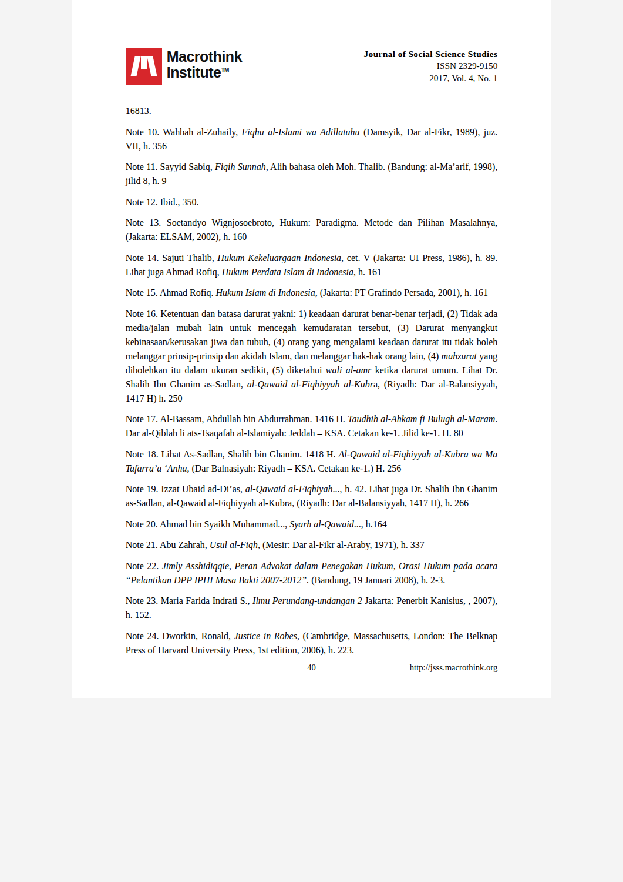Macrothink
InstituteTM
Journal of Social Science Studies
ISSN 2329-9150
2017, Vol. 4, No. 1
16813.
Note 10. Wahbah al-Zuhaily, Fiqhu al-Islami wa Adillatuhu (Damsyik, Dar al-Fikr, 1989), juz. VII, h. 356
Note 11. Sayyid Sabiq, Fiqih Sunnah, Alih bahasa oleh Moh. Thalib. (Bandung: al-Ma’arif, 1998), jilid 8, h. 9
Note 12. Ibid., 350.
Note 13. Soetandyo Wignjosoebroto, Hukum: Paradigma. Metode dan Pilihan Masalahnya, (Jakarta: ELSAM, 2002), h. 160
Note 14. Sajuti Thalib, Hukum Kekeluargaan Indonesia, cet. V (Jakarta: UI Press, 1986), h. 89. Lihat juga Ahmad Rofiq, Hukum Perdata Islam di Indonesia, h. 161
Note 15. Ahmad Rofiq. Hukum Islam di Indonesia, (Jakarta: PT Grafindo Persada, 2001), h. 161
Note 16. Ketentuan dan batasa darurat yakni: 1) keadaan darurat benar-benar terjadi, (2) Tidak ada media/jalan mubah lain untuk mencegah kemudaratan tersebut, (3) Darurat menyangkut kebinasaan/kerusakan jiwa dan tubuh, (4) orang yang mengalami keadaan darurat itu tidak boleh melanggar prinsip-prinsip dan akidah Islam, dan melanggar hak-hak orang lain, (4) mahzurat yang dibolehkan itu dalam ukuran sedikit, (5) diketahui wali al-amr ketika darurat umum. Lihat Dr. Shalih Ibn Ghanim as-Sadlan, al-Qawaid al-Fiqhiyyah al-Kubra, (Riyadh: Dar al-Balansiyyah, 1417 H) h. 250
Note 17. Al-Bassam, Abdullah bin Abdurrahman. 1416 H. Taudhih al-Ahkam fi Bulugh al-Maram. Dar al-Qiblah li ats-Tsaqafah al-Islamiyah: Jeddah – KSA. Cetakan ke-1. Jilid ke-1. H. 80
Note 18. Lihat As-Sadlan, Shalih bin Ghanim. 1418 H. Al-Qawaid al-Fiqhiyyah al-Kubra wa Ma Tafarra’a ‘Anha, (Dar Balnasiyah: Riyadh – KSA. Cetakan ke-1.) H. 256
Note 19. Izzat Ubaid ad-Di’as, al-Qawaid al-Fiqhiyah..., h. 42. Lihat juga Dr. Shalih Ibn Ghanim as-Sadlan, al-Qawaid al-Fiqhiyyah al-Kubra, (Riyadh: Dar al-Balansiyyah, 1417 H), h. 266
Note 20. Ahmad bin Syaikh Muhammad..., Syarh al-Qawaid..., h.164
Note 21. Abu Zahrah, Usul al-Fiqh, (Mesir: Dar al-Fikr al-Araby, 1971), h. 337
Note 22. Jimly Asshidiqqie, Peran Advokat dalam Penegakan Hukum, Orasi Hukum pada acara “Pelantikan DPP IPHI Masa Bakti 2007-2012”. (Bandung, 19 Januari 2008), h. 2-3.
Note 23. Maria Farida Indrati S., Ilmu Perundang-undangan 2 Jakarta: Penerbit Kanisius, , 2007), h. 152.
Note 24. Dworkin, Ronald, Justice in Robes, (Cambridge, Massachusetts, London: The Belknap Press of Harvard University Press, 1st edition, 2006), h. 223.
40 http://jsss.macrothink.org